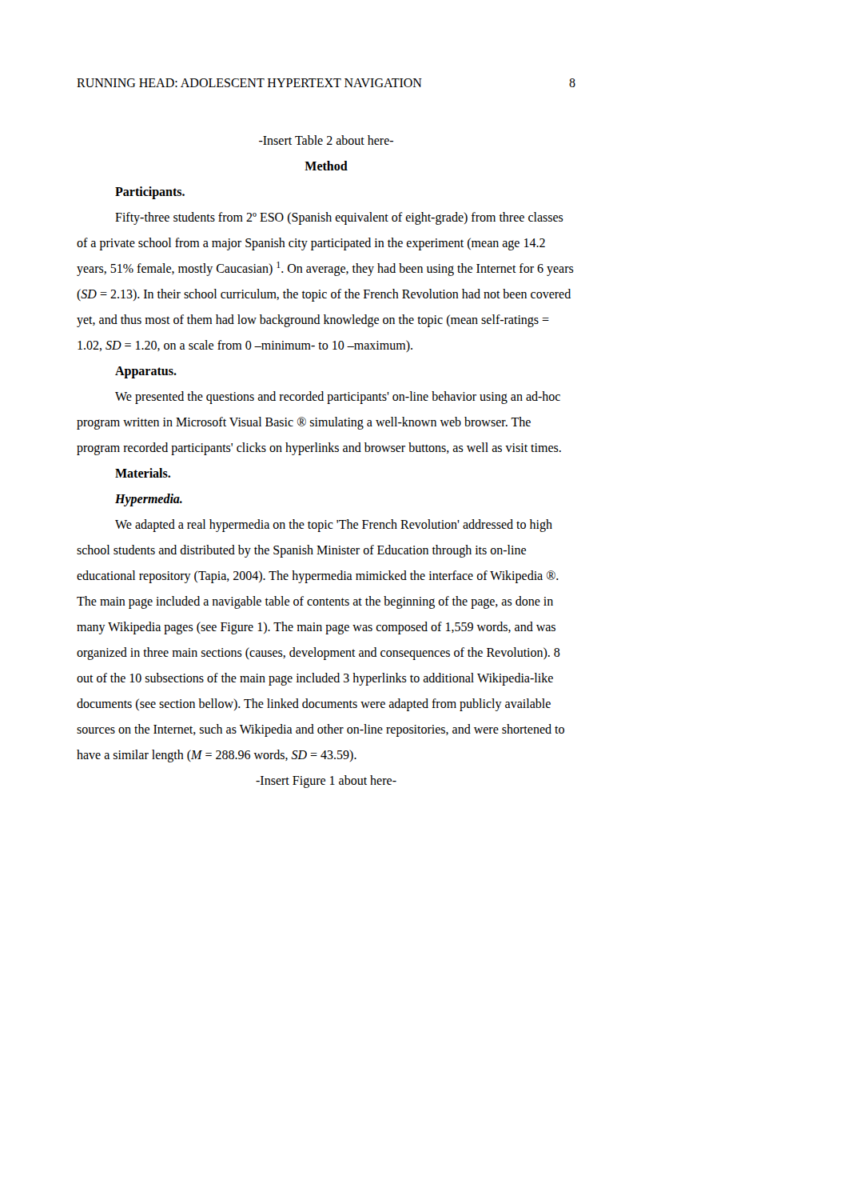Running head: ADOLESCENT HYPERTEXT NAVIGATION 8
-Insert Table 2 about here-
Method
Participants.
Fifty-three students from 2º ESO (Spanish equivalent of eight-grade) from three classes of a private school from a major Spanish city participated in the experiment (mean age 14.2 years, 51% female, mostly Caucasian) 1. On average, they had been using the Internet for 6 years (SD = 2.13). In their school curriculum, the topic of the French Revolution had not been covered yet, and thus most of them had low background knowledge on the topic (mean self-ratings = 1.02, SD = 1.20, on a scale from 0 –minimum- to 10 –maximum).
Apparatus.
We presented the questions and recorded participants' on-line behavior using an ad-hoc program written in Microsoft Visual Basic ® simulating a well-known web browser. The program recorded participants' clicks on hyperlinks and browser buttons, as well as visit times.
Materials.
Hypermedia.
We adapted a real hypermedia on the topic 'The French Revolution' addressed to high school students and distributed by the Spanish Minister of Education through its on-line educational repository (Tapia, 2004). The hypermedia mimicked the interface of Wikipedia ®. The main page included a navigable table of contents at the beginning of the page, as done in many Wikipedia pages (see Figure 1). The main page was composed of 1,559 words, and was organized in three main sections (causes, development and consequences of the Revolution). 8 out of the 10 subsections of the main page included 3 hyperlinks to additional Wikipedia-like documents (see section bellow). The linked documents were adapted from publicly available sources on the Internet, such as Wikipedia and other on-line repositories, and were shortened to have a similar length (M = 288.96 words, SD = 43.59).
-Insert Figure 1 about here-